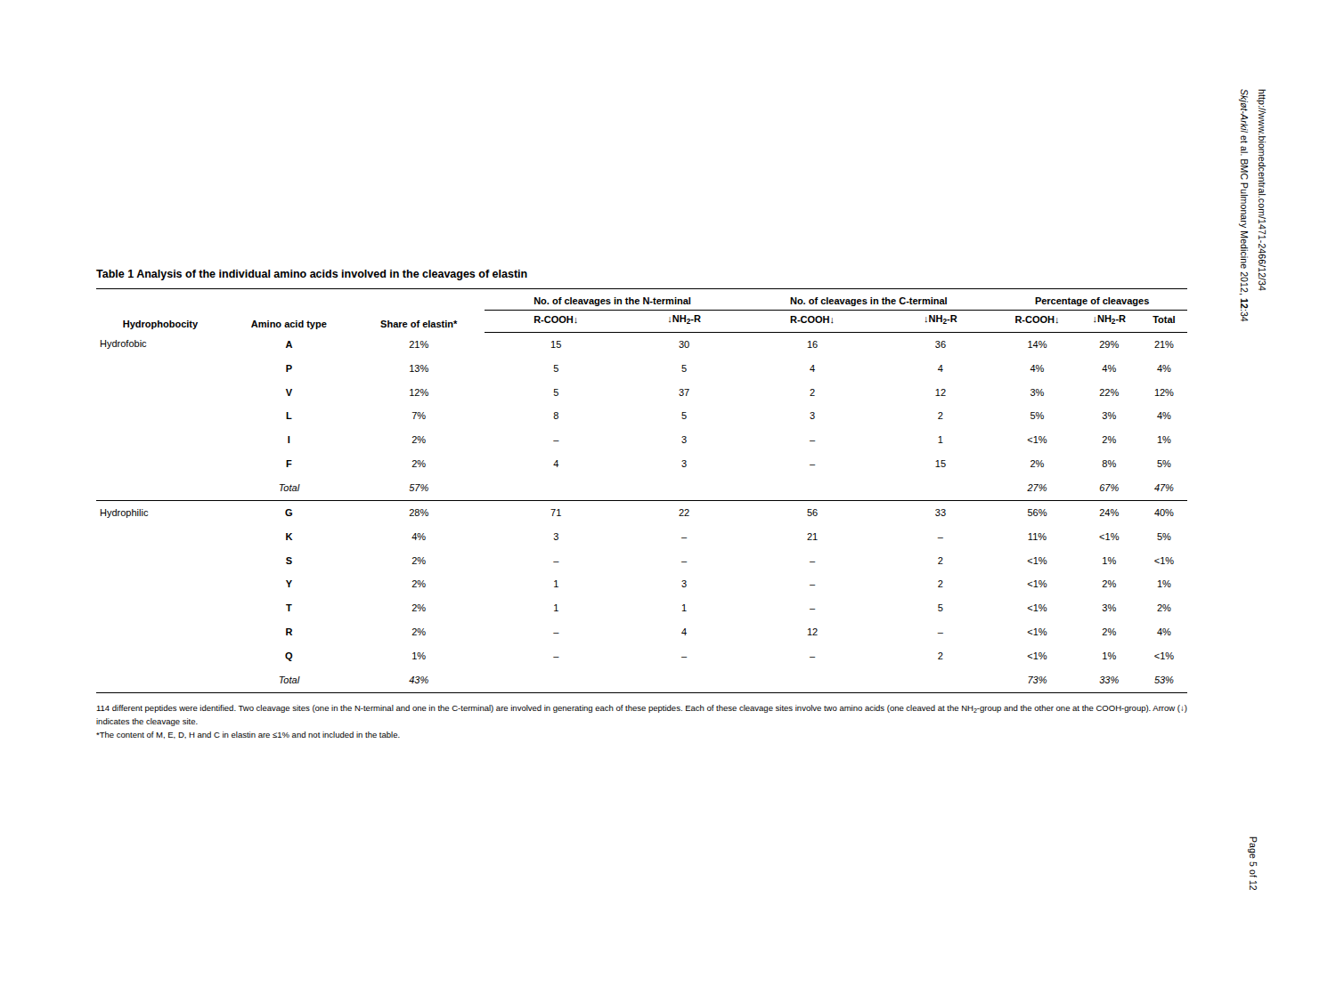Skjøt-Arkil et al. BMC Pulmonary Medicine 2012, 12:34
http://www.biomedcentral.com/1471-2466/12/34
Page 5 of 12
Table 1 Analysis of the individual amino acids involved in the cleavages of elastin
| Hydrophobocity | Amino acid type | Share of elastin* | No. of cleavages in the N-terminal | No. of cleavages in the C-terminal | Percentage of cleavages |
| --- | --- | --- | --- | --- | --- |
| R-COOH ↓ | ↓ NH 2 -R | R-COOH ↓ | ↓ NH 2 -R | R-COOH ↓ | ↓ NH 2 -R | Total |
| Hydrofobic | A | 21% | 15 | 30 | 16 | 36 | 14% | 29% | 21% |
| | P | 13% | 5 | 5 | 4 | 4 | 4% | 4% | 4% |
| | V | 12% | 5 | 37 | 2 | 12 | 3% | 22% | 12% |
| | L | 7% | 8 | 5 | 3 | 2 | 5% | 3% | 4% |
| | I | 2% | – | 3 | – | 1 | <1% | 2% | 1% |
| | F | 2% | 4 | 3 | – | 15 | 2% | 8% | 5% |
| | Total | 57% | | | | | 27% | 67% | 47% |
| Hydrophilic | G | 28% | 71 | 22 | 56 | 33 | 56% | 24% | 40% |
| | K | 4% | 3 | – | 21 | – | 11% | <1% | 5% |
| | S | 2% | – | – | – | 2 | <1% | 1% | <1% |
| | Y | 2% | 1 | 3 | – | 2 | <1% | 2% | 1% |
| | T | 2% | 1 | 1 | – | 5 | <1% | 3% | 2% |
| | R | 2% | – | 4 | 12 | – | <1% | 2% | 4% |
| | Q | 1% | – | – | – | 2 | <1% | 1% | <1% |
| | Total | 43% | | | | | 73% | 33% | 53% |
114 different peptides were identified. Two cleavage sites (one in the N-terminal and one in the C-terminal) are involved in generating each of these peptides. Each of these cleavage sites involve two amino acids (one cleaved at the NH2-group and the other one at the COOH-group). Arrow (↓) indicates the cleavage site.
*The content of M, E, D, H and C in elastin are ≤1% and not included in the table.